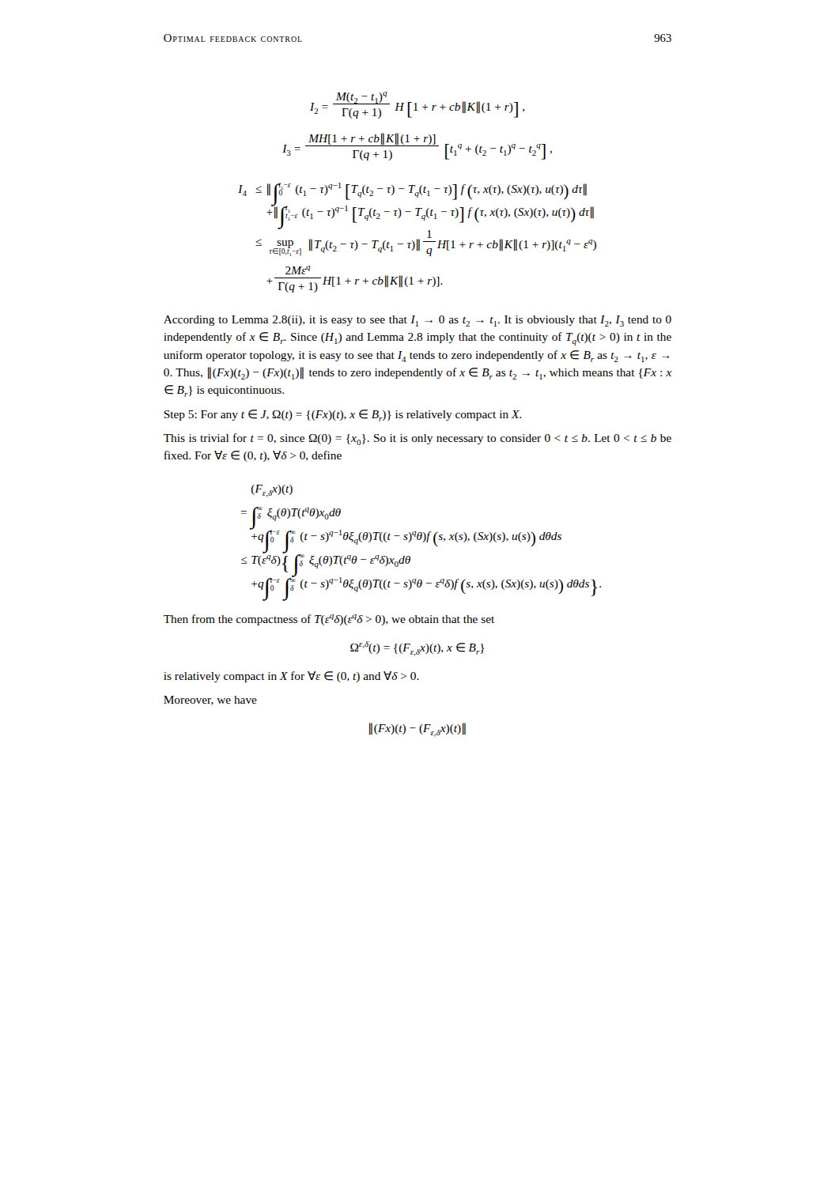Optimal feedback control 963
I2 = M(t2 − t1)q Γ(q + 1) H [1 + r + cb∥K∥(1 + r)] ,
I3 = MH[1 + r + cb∥K∥(1 + r)] Γ(q + 1) [t1q + (t2 − t1)q − t2q] ,
I4
≤
∥∫t1−ε 0 (t1 − τ)q−1 [Tq(t2 − τ) − Tq(t1 − τ)] f (τ, x(τ), (Sx)(τ), u(τ)) dτ∥
+∥∫t1 t1−ε (t1 − τ)q−1 [Tq(t2 − τ) − Tq(t1 − τ)] f (τ, x(τ), (Sx)(τ), u(τ)) dτ∥
≤
sup τ∈[0,t1−ε] ∥Tq(t2 − τ) − Tq(t1 − τ)∥1 q H[1 + r + cb∥K∥(1 + r)](t1q − εq)
+2Mεq Γ(q + 1) H[1 + r + cb∥K∥(1 + r)].
According to Lemma 2.8(ii), it is easy to see that I1 → 0 as t2 → t1. It is obviously that I2, I3 tend to 0 independently of x ∈ Br. Since (H1) and Lemma 2.8 imply that the continuity of Tq(t)(t > 0) in t in the uniform operator topology, it is easy to see that I4 tends to zero independently of x ∈ Br as t2 → t1, ε → 0. Thus, ∥(Fx)(t2) − (Fx)(t1)∥ tends to zero independently of x ∈ Br as t2 → t1, which means that {Fx : x ∈ Br} is equicontinuous.
Step 5: For any t ∈ J, Ω(t) = {(Fx)(t), x ∈ Br)} is relatively compact in X.
This is trivial for t = 0, since Ω(0) = {x0}. So it is only necessary to consider 0 < t ≤ b. Let 0 < t ≤ b be fixed. For ∀ε ∈ (0, t), ∀δ > 0, define
(Fε,δx)(t)
=
∫∞δ ξq(θ)T(tqθ)x0dθ
+q∫t−ε 0 ∫∞δ (t − s)q−1θξq(θ)T((t − s)qθ)f (s, x(s), (Sx)(s), u(s)) dθds
≤
T(εqδ){ ∫∞δ ξq(θ)T(tqθ − εqδ)x0dθ
+q∫t−ε 0 ∫∞δ (t − s)q−1θξq(θ)T((t − s)qθ − εqδ)f (s, x(s), (Sx)(s), u(s)) dθds}.
Then from the compactness of T(εqδ)(εqδ > 0), we obtain that the set
Ωε,δ(t) = {(Fε,δx)(t), x ∈ Br}
is relatively compact in X for ∀ε ∈ (0, t) and ∀δ > 0.
Moreover, we have
∥(Fx)(t) − (Fε,δx)(t)∥